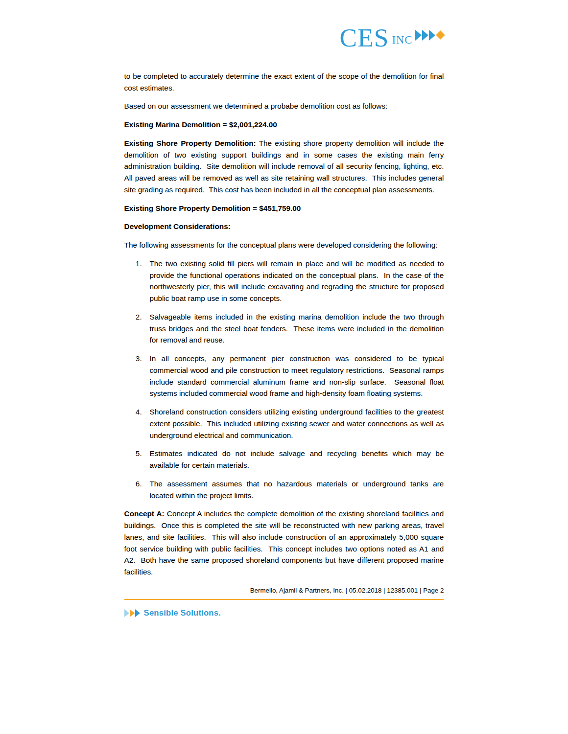CES
INC
to be completed to accurately determine the exact extent of the scope of the demolition for final cost estimates.
Based on our assessment we determined a probabe demolition cost as follows:
Existing Marina Demolition = $2,001,224.00
Existing Shore Property Demolition: The existing shore property demolition will include the demolition of two existing support buildings and in some cases the existing main ferry administration building. Site demolition will include removal of all security fencing, lighting, etc. All paved areas will be removed as well as site retaining wall structures. This includes general site grading as required. This cost has been included in all the conceptual plan assessments.
Existing Shore Property Demolition = $451,759.00
Development Considerations:
The following assessments for the conceptual plans were developed considering the following:
The two existing solid fill piers will remain in place and will be modified as needed to provide the functional operations indicated on the conceptual plans. In the case of the northwesterly pier, this will include excavating and regrading the structure for proposed public boat ramp use in some concepts.
Salvageable items included in the existing marina demolition include the two through truss bridges and the steel boat fenders. These items were included in the demolition for removal and reuse.
In all concepts, any permanent pier construction was considered to be typical commercial wood and pile construction to meet regulatory restrictions. Seasonal ramps include standard commercial aluminum frame and non-slip surface. Seasonal float systems included commercial wood frame and high-density foam floating systems.
Shoreland construction considers utilizing existing underground facilities to the greatest extent possible. This included utilizing existing sewer and water connections as well as underground electrical and communication.
Estimates indicated do not include salvage and recycling benefits which may be available for certain materials.
The assessment assumes that no hazardous materials or underground tanks are located within the project limits.
Concept A: Concept A includes the complete demolition of the existing shoreland facilities and buildings. Once this is completed the site will be reconstructed with new parking areas, travel lanes, and site facilities. This will also include construction of an approximately 5,000 square foot service building with public facilities. This concept includes two options noted as A1 and A2. Both have the same proposed shoreland components but have different proposed marine facilities.
Bermello, Ajamil & Partners, Inc. | 05.02.2018 | 12385.001 | Page 2
Sensible Solutions.